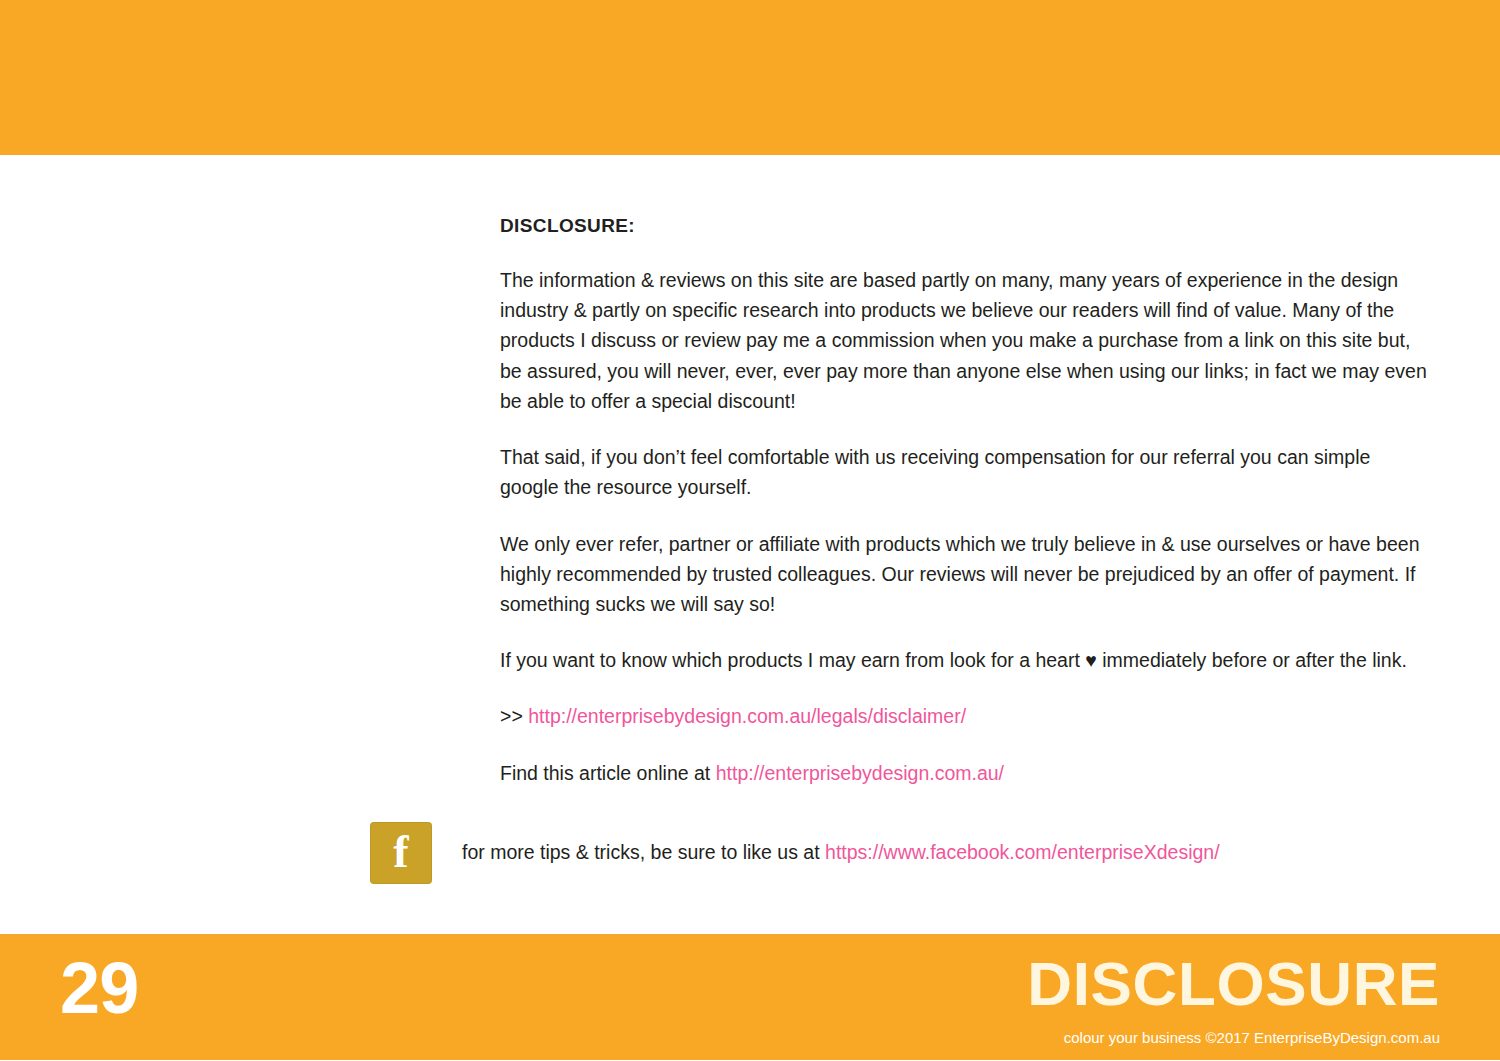Disclosure:
The information & reviews on this site are based partly on many, many years of experience in the design industry & partly on specific research into products we believe our readers will find of value. Many of the products I discuss or review pay me a commission when you make a purchase from a link on this site but, be assured, you will never, ever, ever pay more than anyone else when using our links; in fact we may even be able to offer a special discount!
That said, if you don’t feel comfortable with us receiving compensation for our referral you can simple google the resource yourself.
We only ever refer, partner or affiliate with products which we truly believe in & use ourselves or have been highly recommended by trusted colleagues. Our reviews will never be prejudiced by an offer of payment. If something sucks we will say so!
If you want to know which products I may earn from look for a heart ♥ immediately before or after the link.
>> http://enterprisebydesign.com.au/legals/disclaimer/
Find this article online at http://enterprisebydesign.com.au/
for more tips & tricks, be sure to like us at https://www.facebook.com/enterpriseXdesign/
29
DISCLOSURE
colour your business ©2017 EnterpriseByDesign.com.au